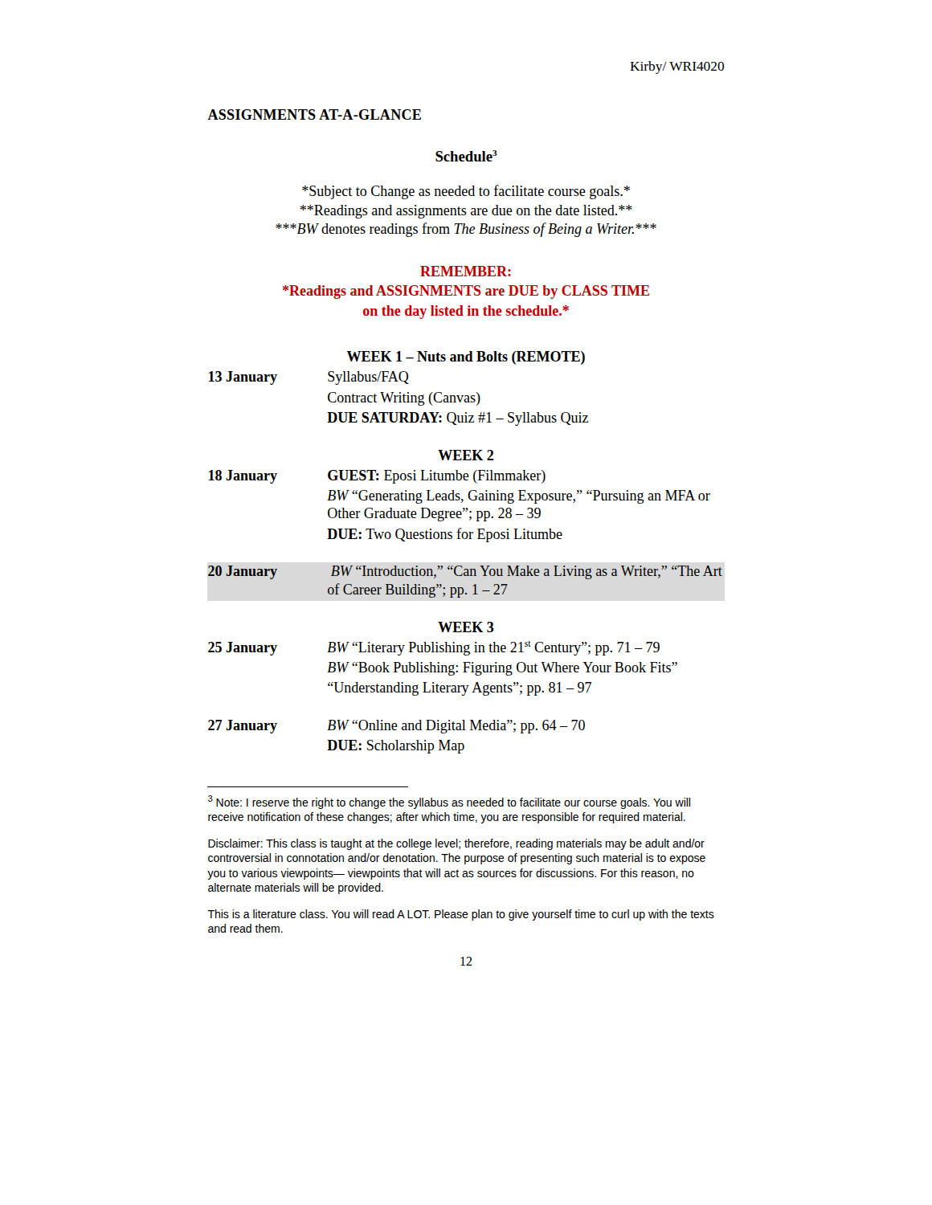Kirby/ WRI4020
ASSIGNMENTS AT-A-GLANCE
Schedule3
*Subject to Change as needed to facilitate course goals.*
**Readings and assignments are due on the date listed.**
***BW denotes readings from The Business of Being a Writer.***
REMEMBER: *Readings and ASSIGNMENTS are DUE by CLASS TIME on the day listed in the schedule.*
WEEK 1 – Nuts and Bolts (REMOTE)
| 13 January | Syllabus/FAQ |
| | Contract Writing (Canvas) |
| | DUE SATURDAY: Quiz #1 – Syllabus Quiz |
WEEK 2
| 18 January | GUEST: Eposi Litumbe (Filmmaker) |
| | BW “Generating Leads, Gaining Exposure,” “Pursuing an MFA or Other Graduate Degree”; pp. 28 – 39 |
| | DUE: Two Questions for Eposi Litumbe |
| 20 January | BW “Introduction,” “Can You Make a Living as a Writer,” “The Art of Career Building”; pp. 1 – 27 |
WEEK 3
| 25 January | BW “Literary Publishing in the 21 st Century”; pp. 71 – 79 |
| | BW “Book Publishing: Figuring Out Where Your Book Fits” |
| | “Understanding Literary Agents”; pp. 81 – 97 |
| 27 January | BW “Online and Digital Media”; pp. 64 – 70 |
| | DUE: Scholarship Map |
3 Note: I reserve the right to change the syllabus as needed to facilitate our course goals. You will receive notification of these changes; after which time, you are responsible for required material.
Disclaimer: This class is taught at the college level; therefore, reading materials may be adult and/or controversial in connotation and/or denotation. The purpose of presenting such material is to expose you to various viewpoints— viewpoints that will act as sources for discussions. For this reason, no alternate materials will be provided.
This is a literature class. You will read A LOT. Please plan to give yourself time to curl up with the texts and read them.
12